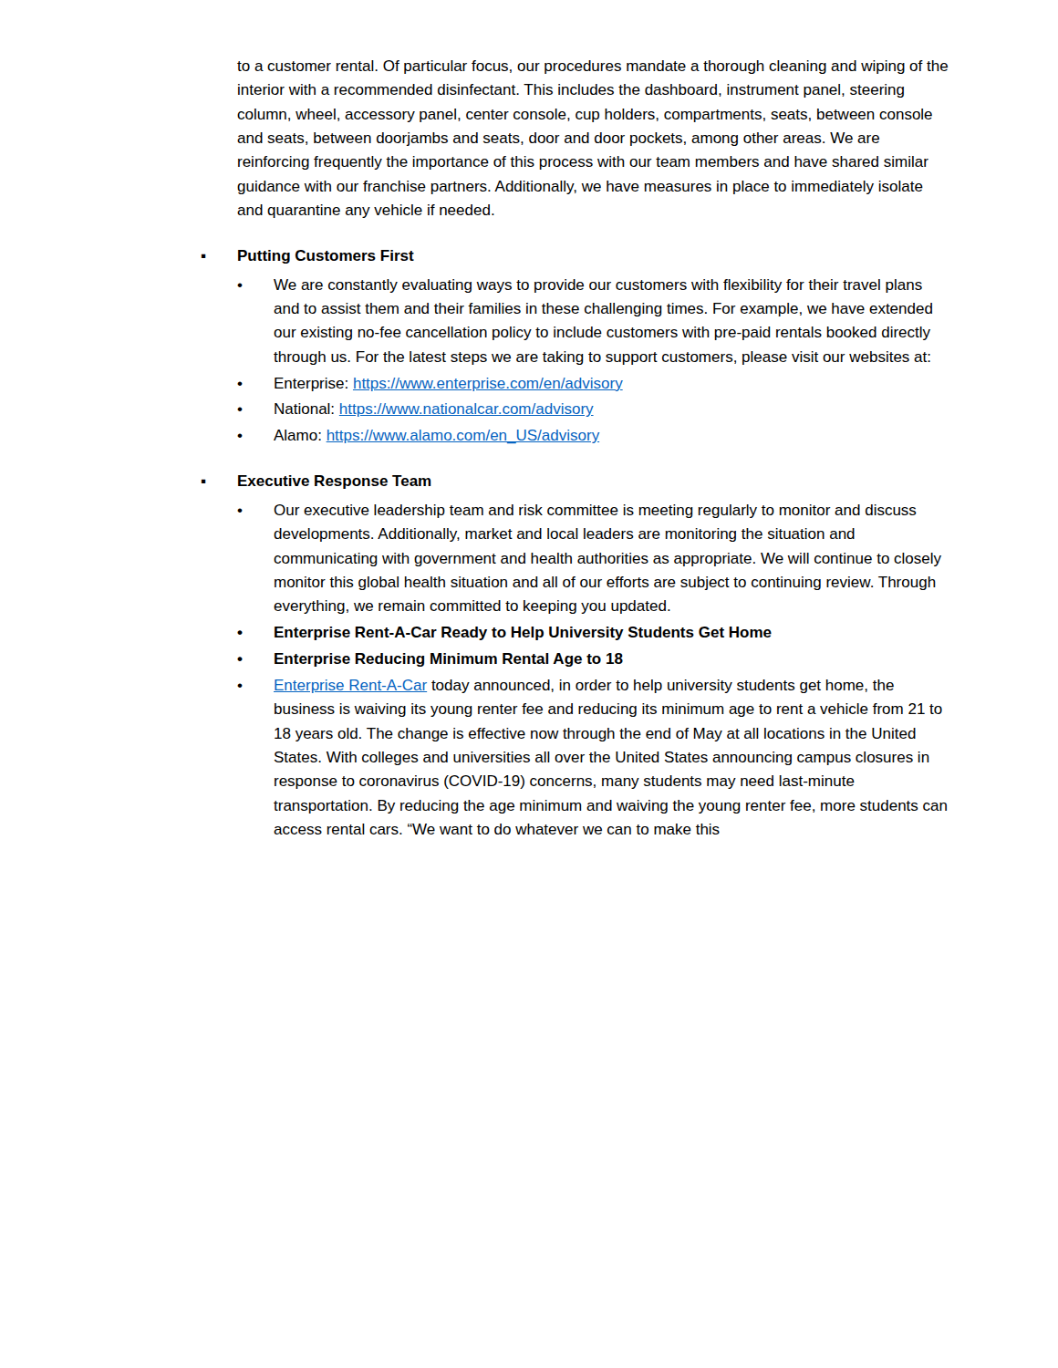to a customer rental. Of particular focus, our procedures mandate a thorough cleaning and wiping of the interior with a recommended disinfectant. This includes the dashboard, instrument panel, steering column, wheel, accessory panel, center console, cup holders, compartments, seats, between console and seats, between doorjambs and seats, door and door pockets, among other areas. We are reinforcing frequently the importance of this process with our team members and have shared similar guidance with our franchise partners. Additionally, we have measures in place to immediately isolate and quarantine any vehicle if needed.
Putting Customers First
We are constantly evaluating ways to provide our customers with flexibility for their travel plans and to assist them and their families in these challenging times. For example, we have extended our existing no-fee cancellation policy to include customers with pre-paid rentals booked directly through us. For the latest steps we are taking to support customers, please visit our websites at:
Enterprise: https://www.enterprise.com/en/advisory
National: https://www.nationalcar.com/advisory
Alamo: https://www.alamo.com/en_US/advisory
Executive Response Team
Our executive leadership team and risk committee is meeting regularly to monitor and discuss developments. Additionally, market and local leaders are monitoring the situation and communicating with government and health authorities as appropriate. We will continue to closely monitor this global health situation and all of our efforts are subject to continuing review. Through everything, we remain committed to keeping you updated.
Enterprise Rent-A-Car Ready to Help University Students Get Home
Enterprise Reducing Minimum Rental Age to 18
Enterprise Rent-A-Car today announced, in order to help university students get home, the business is waiving its young renter fee and reducing its minimum age to rent a vehicle from 21 to 18 years old. The change is effective now through the end of May at all locations in the United States. With colleges and universities all over the United States announcing campus closures in response to coronavirus (COVID-19) concerns, many students may need last-minute transportation. By reducing the age minimum and waiving the young renter fee, more students can access rental cars. “We want to do whatever we can to make this